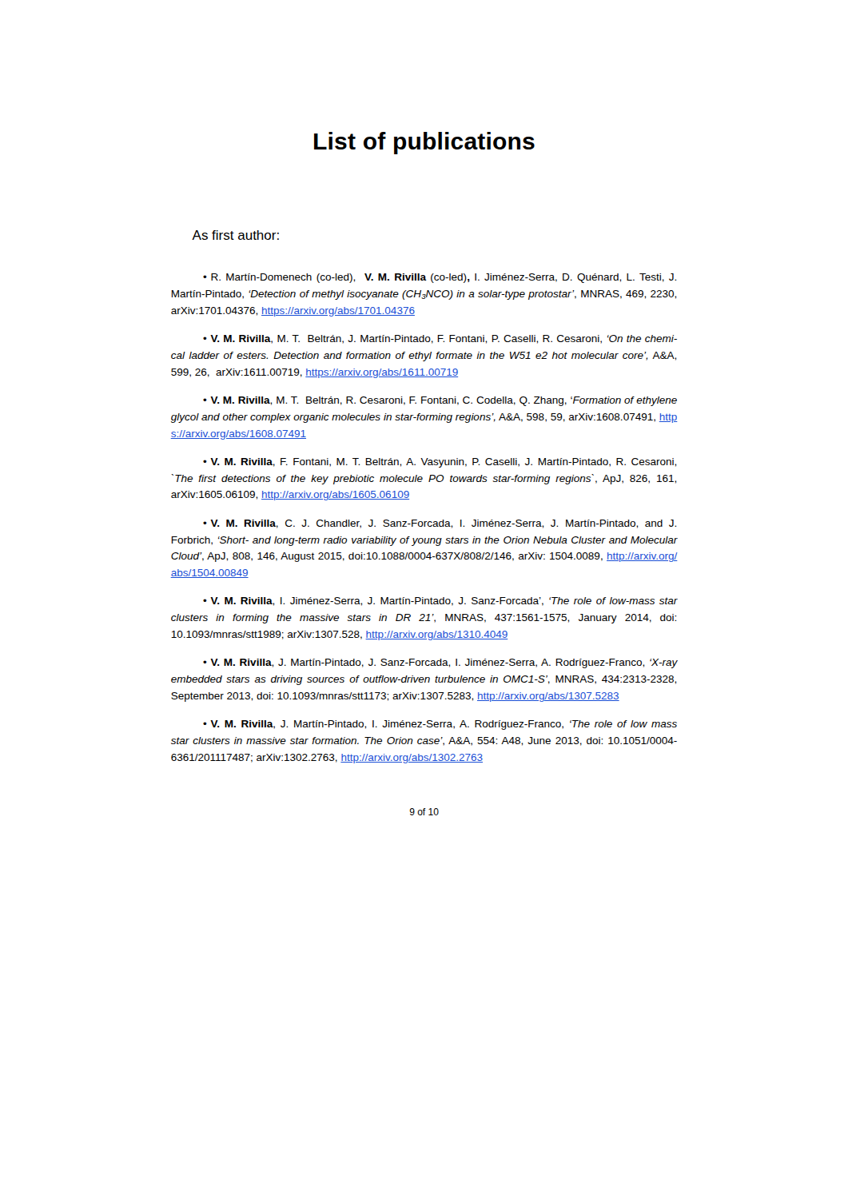List of publications
As first author:
•R. Martín-Domenech (co-led), V. M. Rivilla (co-led), I. Jiménez-Serra, D. Quénard, L. Testi, J. Martín-Pintado, ‘Detection of methyl isocyanate (CH3NCO) in a solar-type protostar’, MNRAS, 469, 2230, arXiv:1701.04376, https://arxiv.org/abs/1701.04376
•V. M. Rivilla, M. T. Beltrán, J. Martín-Pintado, F. Fontani, P. Caselli, R. Cesaroni, ‘On the chemical ladder of esters. Detection and formation of ethyl formate in the W51 e2 hot molecular core’, A&A, 599, 26, arXiv:1611.00719, https://arxiv.org/abs/1611.00719
•V. M. Rivilla, M. T. Beltrán, R. Cesaroni, F. Fontani, C. Codella, Q. Zhang, ‘Formation of ethylene glycol and other complex organic molecules in star-forming regions’, A&A, 598, 59, arXiv:1608.07491, https://arxiv.org/abs/1608.07491
•V. M. Rivilla, F. Fontani, M. T. Beltrán, A. Vasyunin, P. Caselli, J. Martín-Pintado, R. Cesaroni, `The first detections of the key prebiotic molecule PO towards star-forming regions`, ApJ, 826, 161, arXiv:1605.06109, http://arxiv.org/abs/1605.06109
•V. M. Rivilla, C. J. Chandler, J. Sanz-Forcada, I. Jiménez-Serra, J. Martín-Pintado, and J. Forbrich, ‘Short- and long-term radio variability of young stars in the Orion Nebula Cluster and Molecular Cloud’, ApJ, 808, 146, August 2015, doi:10.1088/0004-637X/808/2/146, arXiv: 1504.0089, http://arxiv.org/abs/1504.00849
•V. M. Rivilla, I. Jiménez-Serra, J. Martín-Pintado, J. Sanz-Forcada’, ‘The role of low-mass star clusters in forming the massive stars in DR 21’, MNRAS, 437:1561-1575, January 2014, doi: 10.1093/mnras/stt1989; arXiv:1307.528, http://arxiv.org/abs/1310.4049
•V. M. Rivilla, J. Martín-Pintado, J. Sanz-Forcada, I. Jiménez-Serra, A. Rodríguez-Franco, ‘X-ray embedded stars as driving sources of outflow-driven turbulence in OMC1-S’, MNRAS, 434:2313-2328, September 2013, doi: 10.1093/mnras/stt1173; arXiv:1307.5283, http://arxiv.org/abs/1307.5283
•V. M. Rivilla, J. Martín-Pintado, I. Jiménez-Serra, A. Rodríguez-Franco, ‘The role of low mass star clusters in massive star formation. The Orion case’, A&A, 554: A48, June 2013, doi: 10.1051/0004-6361/201117487; arXiv:1302.2763, http://arxiv.org/abs/1302.2763
9 of 10